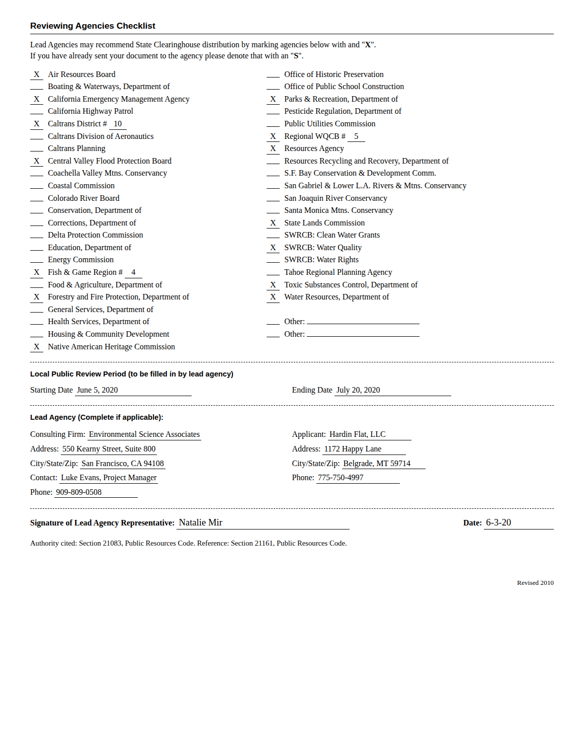Reviewing Agencies Checklist
Lead Agencies may recommend State Clearinghouse distribution by marking agencies below with and "X".
If you have already sent your document to the agency please denote that with an "S".
| X | Air Resources Board | | | Office of Historic Preservation |
| | Boating & Waterways, Department of | | | Office of Public School Construction |
| X | California Emergency Management Agency | | X | Parks & Recreation, Department of |
| | California Highway Patrol | | | Pesticide Regulation, Department of |
| X | Caltrans District # 10 | | | Public Utilities Commission |
| | Caltrans Division of Aeronautics | | X | Regional WQCB # 5 |
| | Caltrans Planning | | X | Resources Agency |
| X | Central Valley Flood Protection Board | | | Resources Recycling and Recovery, Department of |
| | Coachella Valley Mtns. Conservancy | | | S.F. Bay Conservation & Development Comm. |
| | Coastal Commission | | | San Gabriel & Lower L.A. Rivers & Mtns. Conservancy |
| | Colorado River Board | | | San Joaquin River Conservancy |
| | Conservation, Department of | | | Santa Monica Mtns. Conservancy |
| | Corrections, Department of | | X | State Lands Commission |
| | Delta Protection Commission | | | SWRCB: Clean Water Grants |
| | Education, Department of | | X | SWRCB: Water Quality |
| | Energy Commission | | | SWRCB: Water Rights |
| X | Fish & Game Region # 4 | | | Tahoe Regional Planning Agency |
| | Food & Agriculture, Department of | | X | Toxic Substances Control, Department of |
| X | Forestry and Fire Protection, Department of | | X | Water Resources, Department of |
| | General Services, Department of | | | |
| | Health Services, Department of | | | Other: |
| | Housing & Community Development | | | Other: |
| X | Native American Heritage Commission | | | |
Local Public Review Period (to be filled in by lead agency)
Starting Date June 5, 2020
Ending Date July 20, 2020
Lead Agency (Complete if applicable):
| Consulting Firm: Environmental Science Associates | Applicant: Hardin Flat, LLC |
| Address: 550 Kearny Street, Suite 800 | Address: 1172 Happy Lane |
| City/State/Zip: San Francisco, CA 94108 | City/State/Zip: Belgrade, MT 59714 |
| Contact: Luke Evans, Project Manager | Phone: 775-750-4997 |
| Phone: 909-809-0508 | |
Signature of Lead Agency Representative: Natalie Mir
Date: 6-3-20
Authority cited: Section 21083, Public Resources Code. Reference: Section 21161, Public Resources Code.
Revised 2010